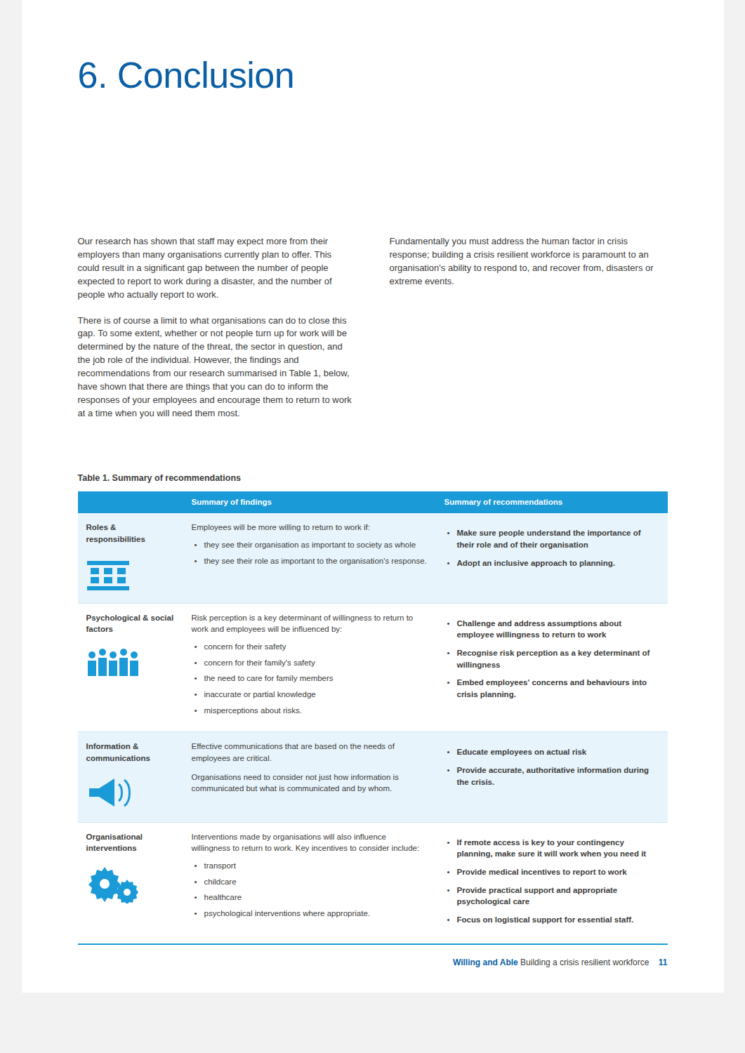6. Conclusion
Our research has shown that staff may expect more from their employers than many organisations currently plan to offer. This could result in a significant gap between the number of people expected to report to work during a disaster, and the number of people who actually report to work.
There is of course a limit to what organisations can do to close this gap. To some extent, whether or not people turn up for work will be determined by the nature of the threat, the sector in question, and the job role of the individual. However, the findings and recommendations from our research summarised in Table 1, below, have shown that there are things that you can do to inform the responses of your employees and encourage them to return to work at a time when you will need them most.
Fundamentally you must address the human factor in crisis response; building a crisis resilient workforce is paramount to an organisation's ability to respond to, and recover from, disasters or extreme events.
Table 1. Summary of recommendations
| | Summary of findings | Summary of recommendations |
| --- | --- | --- |
| Roles & responsibilities | Employees will be more willing to return to work if: they see their organisation as important to society as whole they see their role as important to the organisation's response. | Make sure people understand the importance of their role and of their organisation Adopt an inclusive approach to planning. |
| Psychological & social factors | Risk perception is a key determinant of willingness to return to work and employees will be influenced by: concern for their safety concern for their family's safety the need to care for family members inaccurate or partial knowledge misperceptions about risks. | Challenge and address assumptions about employee willingness to return to work Recognise risk perception as a key determinant of willingness Embed employees' concerns and behaviours into crisis planning. |
| Information & communications | Effective communications that are based on the needs of employees are critical. Organisations need to consider not just how information is communicated but what is communicated and by whom. | Educate employees on actual risk Provide accurate, authoritative information during the crisis. |
| Organisational interventions | Interventions made by organisations will also influence willingness to return to work. Key incentives to consider include: transport childcare healthcare psychological interventions where appropriate. | If remote access is key to your contingency planning, make sure it will work when you need it Provide medical incentives to report to work Provide practical support and appropriate psychological care Focus on logistical support for essential staff. |
Willing and Able Building a crisis resilient workforce 11